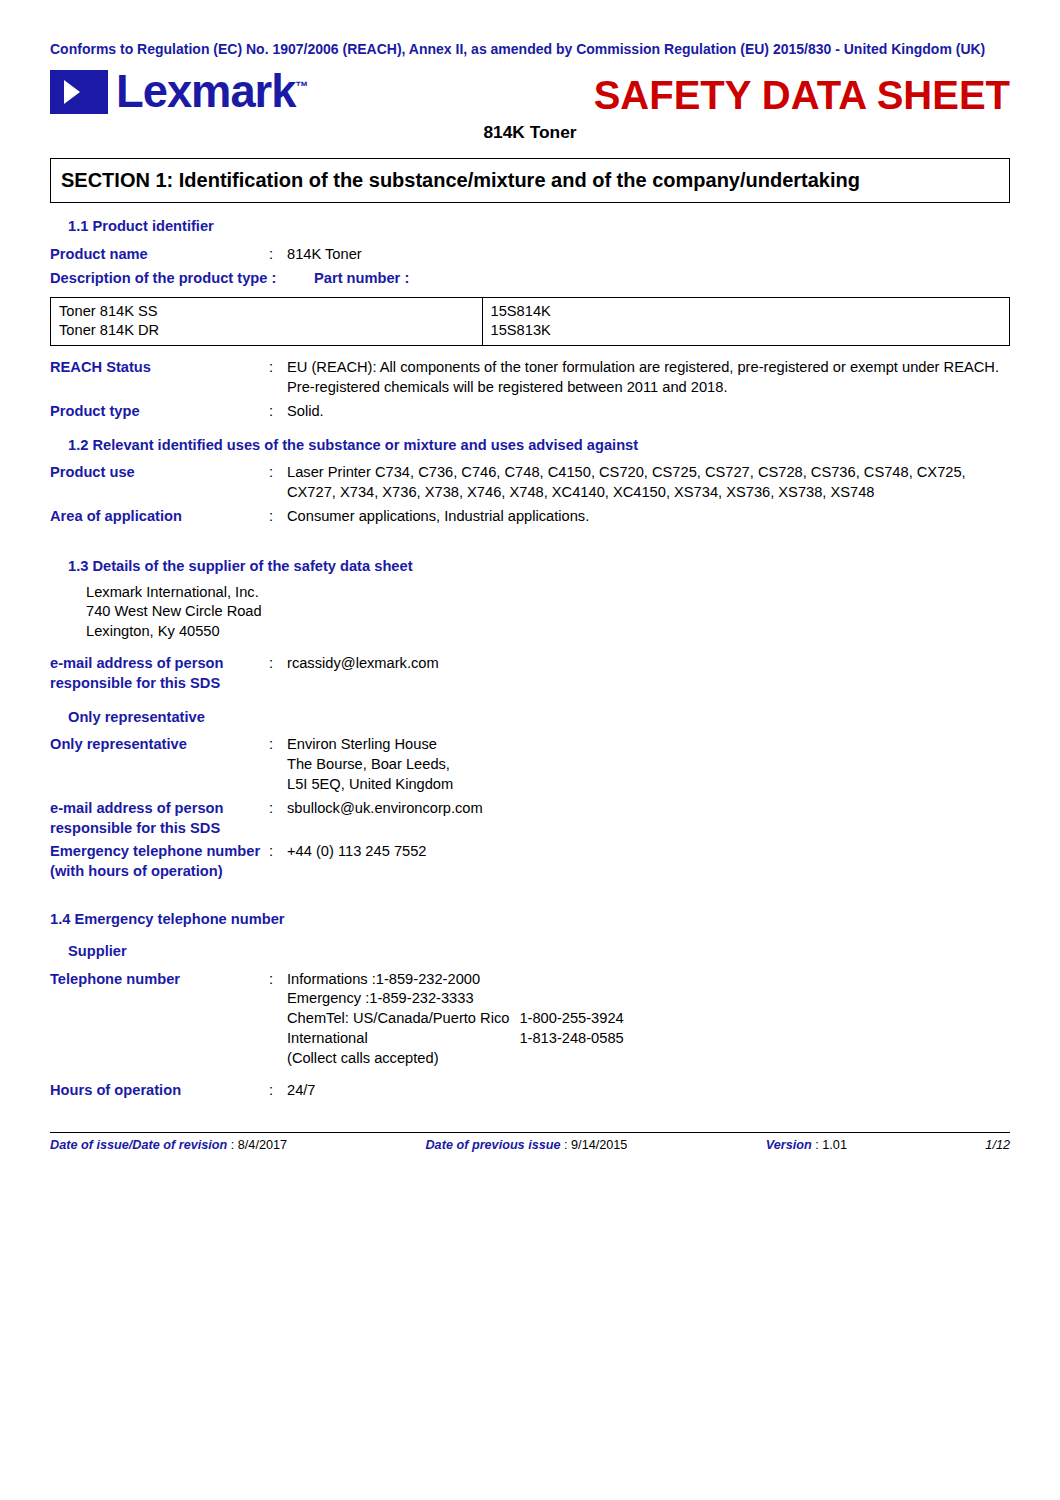Conforms to Regulation (EC) No. 1907/2006 (REACH), Annex II, as amended by Commission Regulation (EU) 2015/830 - United Kingdom (UK)
Lexmark™
SAFETY DATA SHEET
814K Toner
SECTION 1: Identification of the substance/mixture and of the company/undertaking
1.1 Product identifier
| Product name | : | 814K Toner |
| Description of the product type : | Part number : |
| Toner 814K SS Toner 814K DR | 15S814K 15S813K |
| REACH Status | : | EU (REACH): All components of the toner formulation are registered, pre-registered or exempt under REACH. Pre-registered chemicals will be registered between 2011 and 2018. |
| Product type | : | Solid. |
1.2 Relevant identified uses of the substance or mixture and uses advised against
| Product use | : | Laser Printer C734, C736, C746, C748, C4150, CS720, CS725, CS727, CS728, CS736, CS748, CX725, CX727, X734, X736, X738, X746, X748, XC4140, XC4150, XS734, XS736, XS738, XS748 |
| Area of application | : | Consumer applications, Industrial applications. |
1.3 Details of the supplier of the safety data sheet
Lexmark International, Inc.
740 West New Circle Road
Lexington, Ky 40550
| e-mail address of person responsible for this SDS | : | rcassidy@lexmark.com |
Only representative
| Only representative | : | Environ Sterling House The Bourse, Boar Leeds, L5I 5EQ, United Kingdom |
| e-mail address of person responsible for this SDS | : | sbullock@uk.environcorp.com |
| Emergency telephone number (with hours of operation) | : | +44 (0) 113 245 7552 |
1.4 Emergency telephone number
Supplier
| Telephone number | : | Informations :1-859-232-2000 Emergency :1-859-232-3333 / ChemTel: US/Canada/Puerto Rico / 1-800-255-3924 / / International / 1-813-248-0585 / / (Collect calls accepted) / |
| Hours of operation | : | 24/7 |
Date of issue/Date of revision : 8/4/2017 Date of previous issue : 9/14/2015 Version : 1.01 1/12